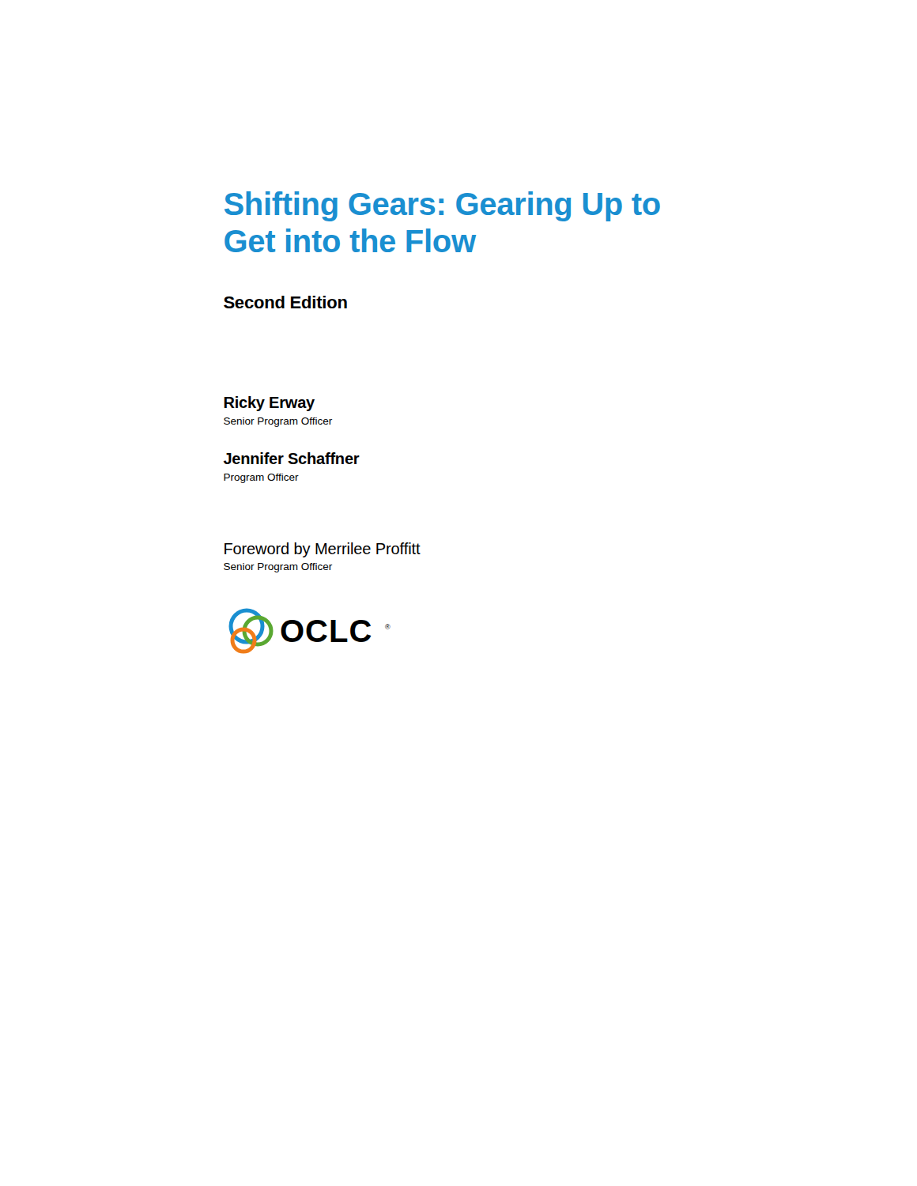Shifting Gears: Gearing Up to Get into the Flow
Second Edition
Ricky Erway
Senior Program Officer
Jennifer Schaffner
Program Officer
Foreword by Merrilee Proffitt
Senior Program Officer
OCLC ®